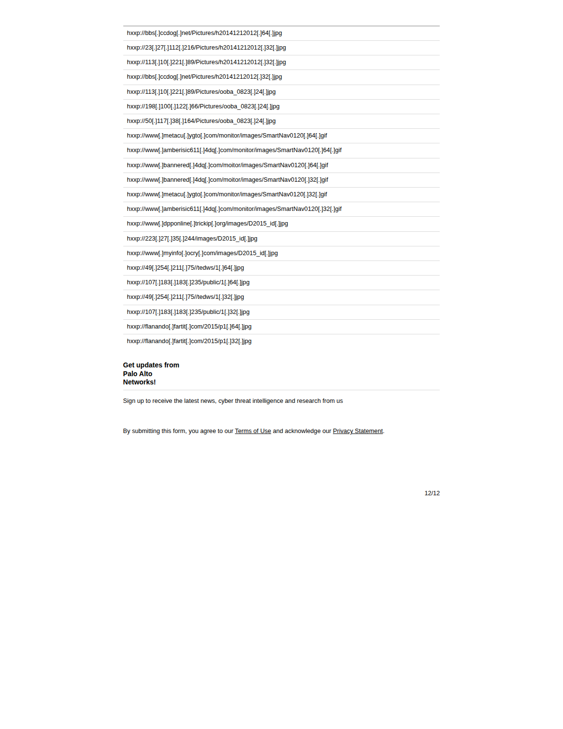| hxxp://bbs[.]ccdog[.]net/Pictures/h20141212012[.]64[.]jpg |
| hxxp://23[.]27[.]112[.]216/Pictures/h20141212012[.]32[.]jpg |
| hxxp://113[.]10[.]221[.]89/Pictures/h20141212012[.]32[.]jpg |
| hxxp://bbs[.]ccdog[.]net/Pictures/h20141212012[.]32[.]jpg |
| hxxp://113[.]10[.]221[.]89/Pictures/ooba_0823[.]24[.]jpg |
| hxxp://198[.]100[.]122[.]66/Pictures/ooba_0823[.]24[.]jpg |
| hxxp://50[.]117[.]38[.]164/Pictures/ooba_0823[.]24[.]jpg |
| hxxp://www[.]metacu[.]ygto[.]com/monitor/images/SmartNav0120[.]64[.]gif |
| hxxp://www[.]amberisic611[.]4dq[.]com/monitor/images/SmartNav0120[.]64[.]gif |
| hxxp://www[.]bannered[.]4dq[.]com/moitor/images/SmartNav0120[.]64[.]gif |
| hxxp://www[.]bannered[.]4dq[.]com/moitor/images/SmartNav0120[.]32[.]gif |
| hxxp://www[.]metacu[.]ygto[.]com/monitor/images/SmartNav0120[.]32[.]gif |
| hxxp://www[.]amberisic611[.]4dq[.]com/monitor/images/SmartNav0120[.]32[.]gif |
| hxxp://www[.]dpponline[.]trickip[.]org/images/D2015_id[.]jpg |
| hxxp://223[.]27[.]35[.]244/images/D2015_id[.]jpg |
| hxxp://www[.]myinfo[.]ocry[.]com/images/D2015_id[.]jpg |
| hxxp://49[.]254[.]211[.]75//tedws/1[.]64[.]jpg |
| hxxp://107[.]183[.]183[.]235/public/1[.]64[.]jpg |
| hxxp://49[.]254[.]211[.]75//tedws/1[.]32[.]jpg |
| hxxp://107[.]183[.]183[.]235/public/1[.]32[.]jpg |
| hxxp://flanando[.]fartit[.]com/2015/p1[.]64[.]jpg |
| hxxp://flanando[.]fartit[.]com/2015/p1[.]32[.]jpg |
Get updates from
Palo Alto
Networks!
Sign up to receive the latest news, cyber threat intelligence and research from us
By submitting this form, you agree to our Terms of Use and acknowledge our Privacy Statement.
12/12